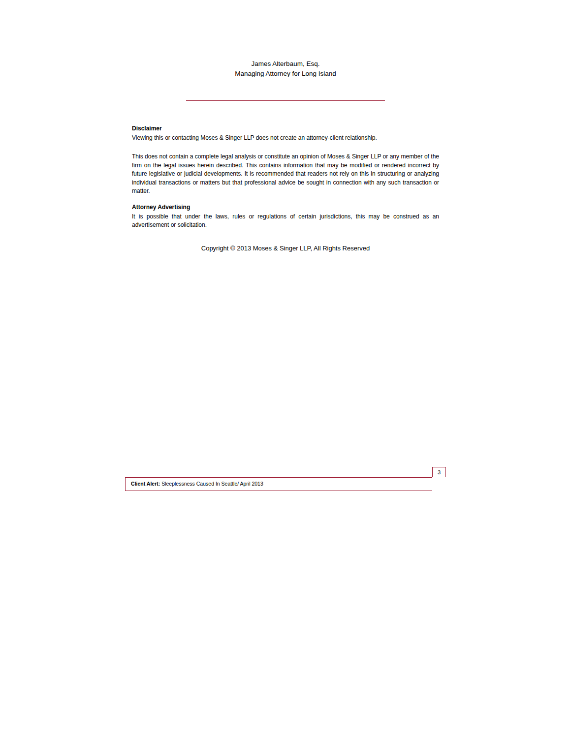James Alterbaum, Esq.
Managing Attorney for Long Island
Disclaimer
Viewing this or contacting Moses & Singer LLP does not create an attorney-client relationship.
This does not contain a complete legal analysis or constitute an opinion of Moses & Singer LLP or any member of the firm on the legal issues herein described. This contains information that may be modified or rendered incorrect by future legislative or judicial developments. It is recommended that readers not rely on this in structuring or analyzing individual transactions or matters but that professional advice be sought in connection with any such transaction or matter.
Attorney Advertising
It is possible that under the laws, rules or regulations of certain jurisdictions, this may be construed as an advertisement or solicitation.
Copyright © 2013 Moses & Singer LLP, All Rights Reserved
3
Client Alert: Sleeplessness Caused In Seattle/ April 2013